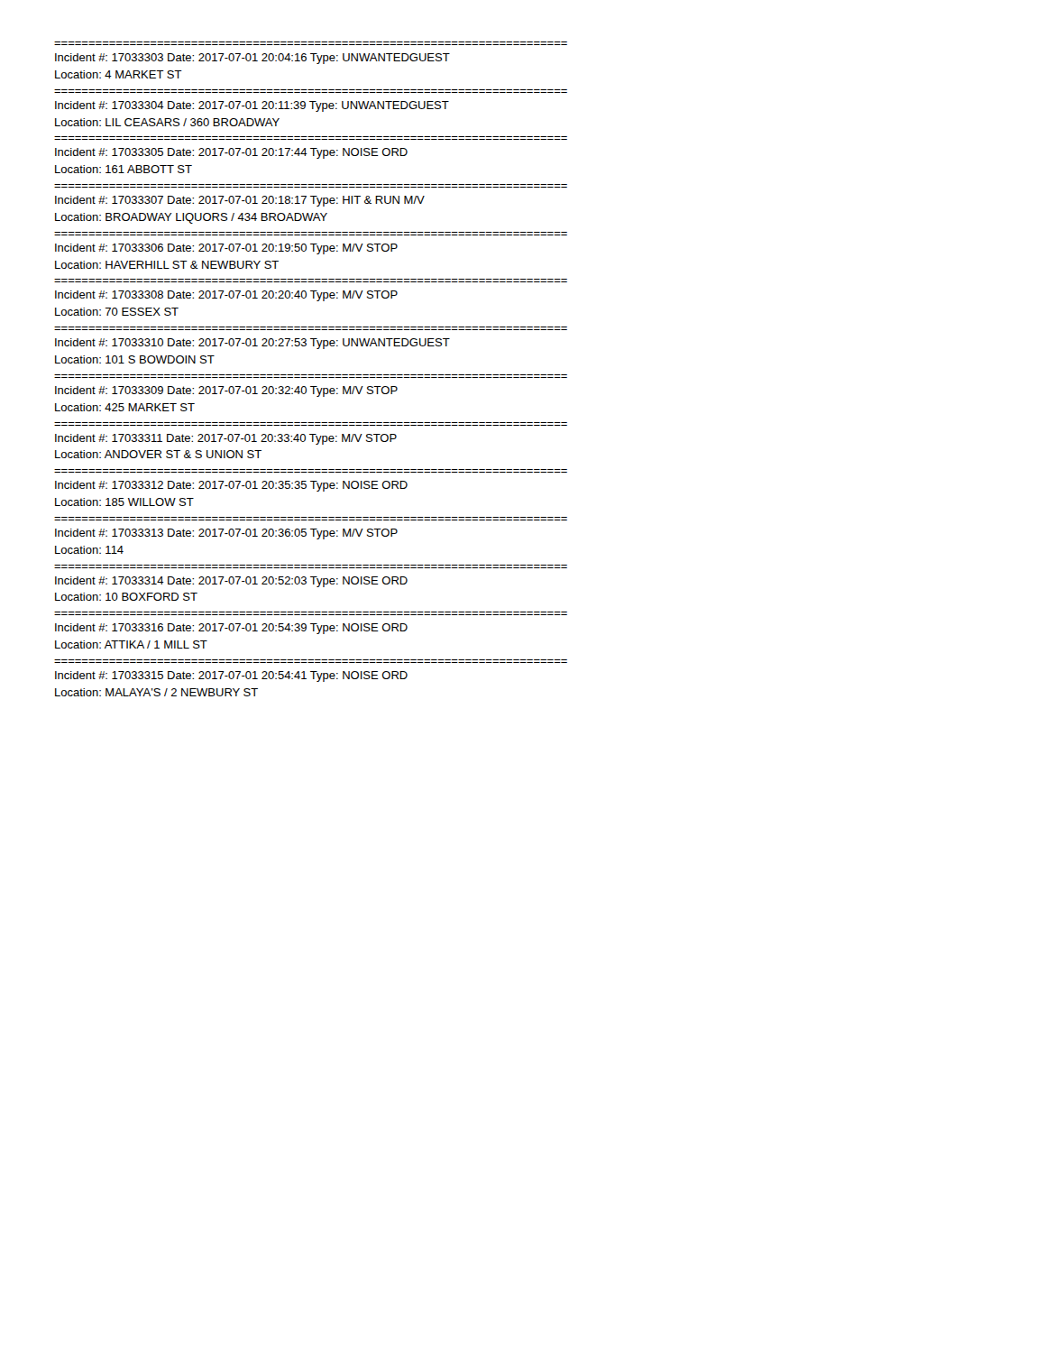===========================================================================
Incident #: 17033303 Date: 2017-07-01 20:04:16 Type: UNWANTEDGUEST
Location: 4 MARKET ST
===========================================================================
Incident #: 17033304 Date: 2017-07-01 20:11:39 Type: UNWANTEDGUEST
Location: LIL CEASARS / 360 BROADWAY
===========================================================================
Incident #: 17033305 Date: 2017-07-01 20:17:44 Type: NOISE ORD
Location: 161 ABBOTT ST
===========================================================================
Incident #: 17033307 Date: 2017-07-01 20:18:17 Type: HIT & RUN M/V
Location: BROADWAY LIQUORS / 434 BROADWAY
===========================================================================
Incident #: 17033306 Date: 2017-07-01 20:19:50 Type: M/V STOP
Location: HAVERHILL ST & NEWBURY ST
===========================================================================
Incident #: 17033308 Date: 2017-07-01 20:20:40 Type: M/V STOP
Location: 70 ESSEX ST
===========================================================================
Incident #: 17033310 Date: 2017-07-01 20:27:53 Type: UNWANTEDGUEST
Location: 101 S BOWDOIN ST
===========================================================================
Incident #: 17033309 Date: 2017-07-01 20:32:40 Type: M/V STOP
Location: 425 MARKET ST
===========================================================================
Incident #: 17033311 Date: 2017-07-01 20:33:40 Type: M/V STOP
Location: ANDOVER ST & S UNION ST
===========================================================================
Incident #: 17033312 Date: 2017-07-01 20:35:35 Type: NOISE ORD
Location: 185 WILLOW ST
===========================================================================
Incident #: 17033313 Date: 2017-07-01 20:36:05 Type: M/V STOP
Location: 114
===========================================================================
Incident #: 17033314 Date: 2017-07-01 20:52:03 Type: NOISE ORD
Location: 10 BOXFORD ST
===========================================================================
Incident #: 17033316 Date: 2017-07-01 20:54:39 Type: NOISE ORD
Location: ATTIKA / 1 MILL ST
===========================================================================
Incident #: 17033315 Date: 2017-07-01 20:54:41 Type: NOISE ORD
Location: MALAYA'S / 2 NEWBURY ST